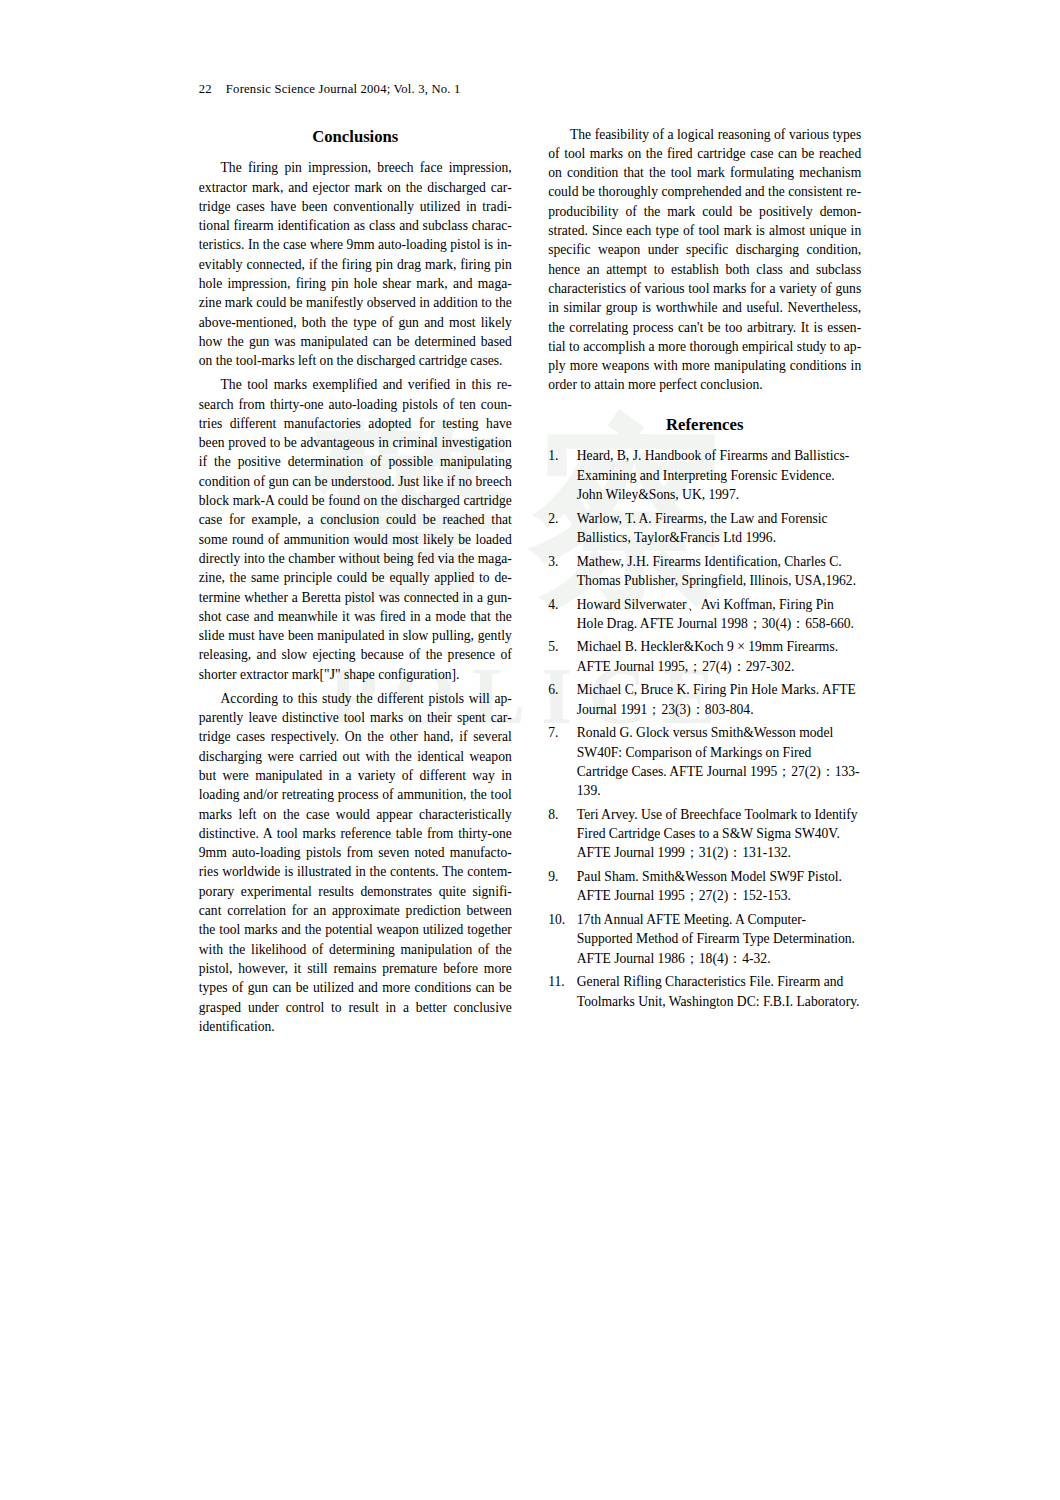警察
POLICE
22 Forensic Science Journal 2004; Vol. 3, No. 1
Conclusions
The firing pin impression, breech face impression, extractor mark, and ejector mark on the discharged cartridge cases have been conventionally utilized in traditional firearm identification as class and subclass characteristics. In the case where 9mm auto-loading pistol is inevitably connected, if the firing pin drag mark, firing pin hole impression, firing pin hole shear mark, and magazine mark could be manifestly observed in addition to the above-mentioned, both the type of gun and most likely how the gun was manipulated can be determined based on the tool-marks left on the discharged cartridge cases.
The tool marks exemplified and verified in this research from thirty-one auto-loading pistols of ten countries different manufactories adopted for testing have been proved to be advantageous in criminal investigation if the positive determination of possible manipulating condition of gun can be understood. Just like if no breech block mark-A could be found on the discharged cartridge case for example, a conclusion could be reached that some round of ammunition would most likely be loaded directly into the chamber without being fed via the magazine, the same principle could be equally applied to determine whether a Beretta pistol was connected in a gunshot case and meanwhile it was fired in a mode that the slide must have been manipulated in slow pulling, gently releasing, and slow ejecting because of the presence of shorter extractor mark["J" shape configuration].
According to this study the different pistols will apparently leave distinctive tool marks on their spent cartridge cases respectively. On the other hand, if several discharging were carried out with the identical weapon but were manipulated in a variety of different way in loading and/or retreating process of ammunition, the tool marks left on the case would appear characteristically distinctive. A tool marks reference table from thirty-one 9mm auto-loading pistols from seven noted manufactories worldwide is illustrated in the contents. The contemporary experimental results demonstrates quite significant correlation for an approximate prediction between the tool marks and the potential weapon utilized together with the likelihood of determining manipulation of the pistol, however, it still remains premature before more types of gun can be utilized and more conditions can be grasped under control to result in a better conclusive identification.
The feasibility of a logical reasoning of various types of tool marks on the fired cartridge case can be reached on condition that the tool mark formulating mechanism could be thoroughly comprehended and the consistent reproducibility of the mark could be positively demonstrated. Since each type of tool mark is almost unique in specific weapon under specific discharging condition, hence an attempt to establish both class and subclass characteristics of various tool marks for a variety of guns in similar group is worthwhile and useful. Nevertheless, the correlating process can't be too arbitrary. It is essential to accomplish a more thorough empirical study to apply more weapons with more manipulating conditions in order to attain more perfect conclusion.
References
Heard, B, J. Handbook of Firearms and Ballistics-Examining and Interpreting Forensic Evidence. John Wiley&Sons, UK, 1997.
Warlow, T. A. Firearms, the Law and Forensic Ballistics, Taylor&Francis Ltd 1996.
Mathew, J.H. Firearms Identification, Charles C. Thomas Publisher, Springfield, Illinois, USA,1962.
Howard Silverwater、Avi Koffman, Firing Pin Hole Drag. AFTE Journal 1998；30(4)：658-660.
Michael B. Heckler&Koch 9 × 19mm Firearms. AFTE Journal 1995,；27(4)：297-302.
Michael C, Bruce K. Firing Pin Hole Marks. AFTE Journal 1991；23(3)：803-804.
Ronald G. Glock versus Smith&Wesson model SW40F: Comparison of Markings on Fired Cartridge Cases. AFTE Journal 1995；27(2)：133-139.
Teri Arvey. Use of Breechface Toolmark to Identify Fired Cartridge Cases to a S&W Sigma SW40V. AFTE Journal 1999；31(2)：131-132.
Paul Sham. Smith&Wesson Model SW9F Pistol. AFTE Journal 1995；27(2)：152-153.
17th Annual AFTE Meeting. A Computer-Supported Method of Firearm Type Determination. AFTE Journal 1986；18(4)：4-32.
General Rifling Characteristics File. Firearm and Toolmarks Unit, Washington DC: F.B.I. Laboratory.